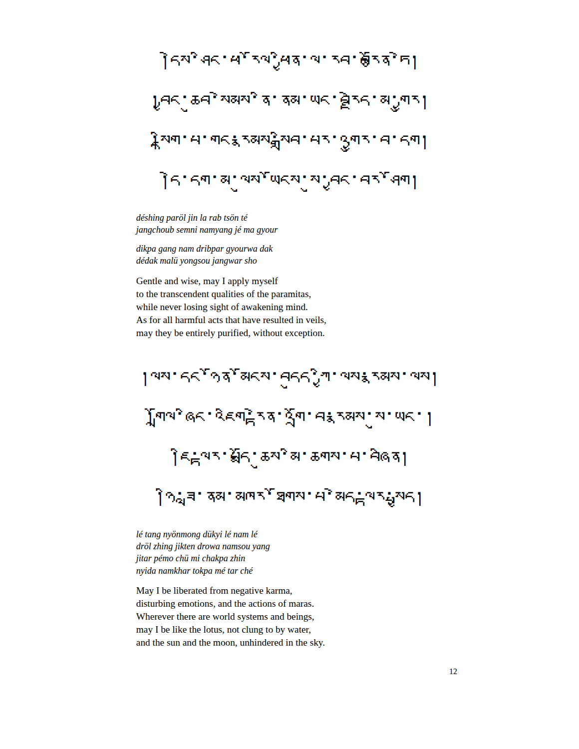།དེས་ཤིང་ཕ་རོལ་ཕྱིན་ལ་རབ་བརྩོན་ཏེ།
།བྱང་ཆུབ་སེམས་ནི་ནམ་ཡང་བརྗེད་མ་གྱུར།
།སྡིག་པ་གང་རྣམས་སྒྲིབ་པར་འགྱུར་བ་དག།
།དེ་དག་མ་ལུས་ཡོངས་སུ་བྱང་བར་ཤོག།
déshing paröl jin la rab tsön té
jangchoub semni namyang jé ma gyour
dikpa gang nam dribpar gyourwa dak
dédak malü yongsou jangwar sho
Gentle and wise, may I apply myself
to the transcendent qualities of the paramitas,
while never losing sight of awakening mind.
As for all harmful acts that have resulted in veils,
may they be entirely purified, without exception.
།ལས་དང་ཉོན་མོངས་བདུད་ཀྱི་ལས་རྣམས་ལས།
།གྲོལ་ཞིང་འཇིག་རྟེན་འགྲོ་བ་རྣམས་སུ་ཡང་།
།ཇི་ལྟར་པདྨོ་ཆུས་མི་ཆགས་པ་བཞིན།
།ཉི་ཟླ་ནམ་མཁར་ཐོགས་པ་མེད་ལྟར་སྤྱད།
lé tang nyönmong dükyi lé nam lé
dröl zhing jikten drowa namsou yang
jitar pémo chü mi chakpa zhin
nyida namkhar tokpa mé tar ché
May I be liberated from negative karma,
disturbing emotions, and the actions of maras.
Wherever there are world systems and beings,
may I be like the lotus, not clung to by water,
and the sun and the moon, unhindered in the sky.
12